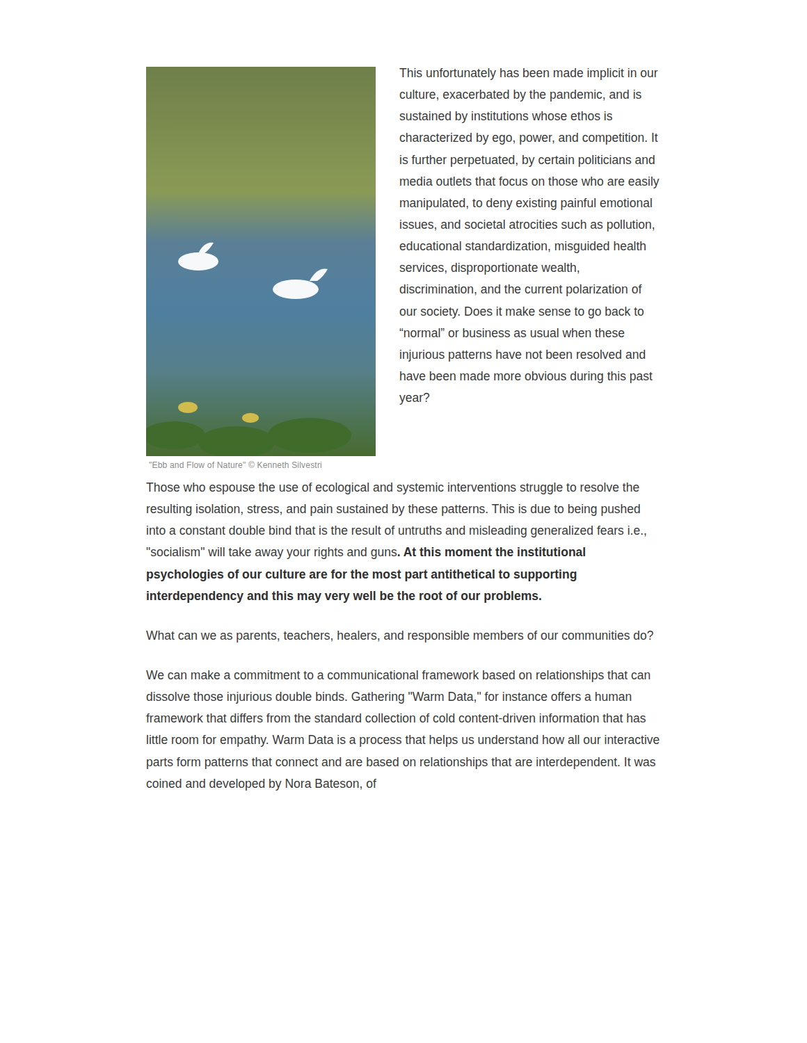"Ebb and Flow of Nature" © Kenneth Silvestri
This unfortunately has been made implicit in our culture, exacerbated by the pandemic, and is sustained by institutions whose ethos is characterized by ego, power, and competition. It is further perpetuated, by certain politicians and media outlets that focus on those who are easily manipulated, to deny existing painful emotional issues, and societal atrocities such as pollution, educational standardization, misguided health services, disproportionate wealth, discrimination, and the current polarization of our society. Does it make sense to go back to “normal” or business as usual when these injurious patterns have not been resolved and have been made more obvious during this past year?
Those who espouse the use of ecological and systemic interventions struggle to resolve the resulting isolation, stress, and pain sustained by these patterns. This is due to being pushed into a constant double bind that is the result of untruths and misleading generalized fears i.e., "socialism" will take away your rights and guns. At this moment the institutional psychologies of our culture are for the most part antithetical to supporting interdependency and this may very well be the root of our problems.
What can we as parents, teachers, healers, and responsible members of our communities do?
We can make a commitment to a communicational framework based on relationships that can dissolve those injurious double binds. Gathering "Warm Data," for instance offers a human framework that differs from the standard collection of cold content-driven information that has little room for empathy. Warm Data is a process that helps us understand how all our interactive parts form patterns that connect and are based on relationships that are interdependent. It was coined and developed by Nora Bateson, of